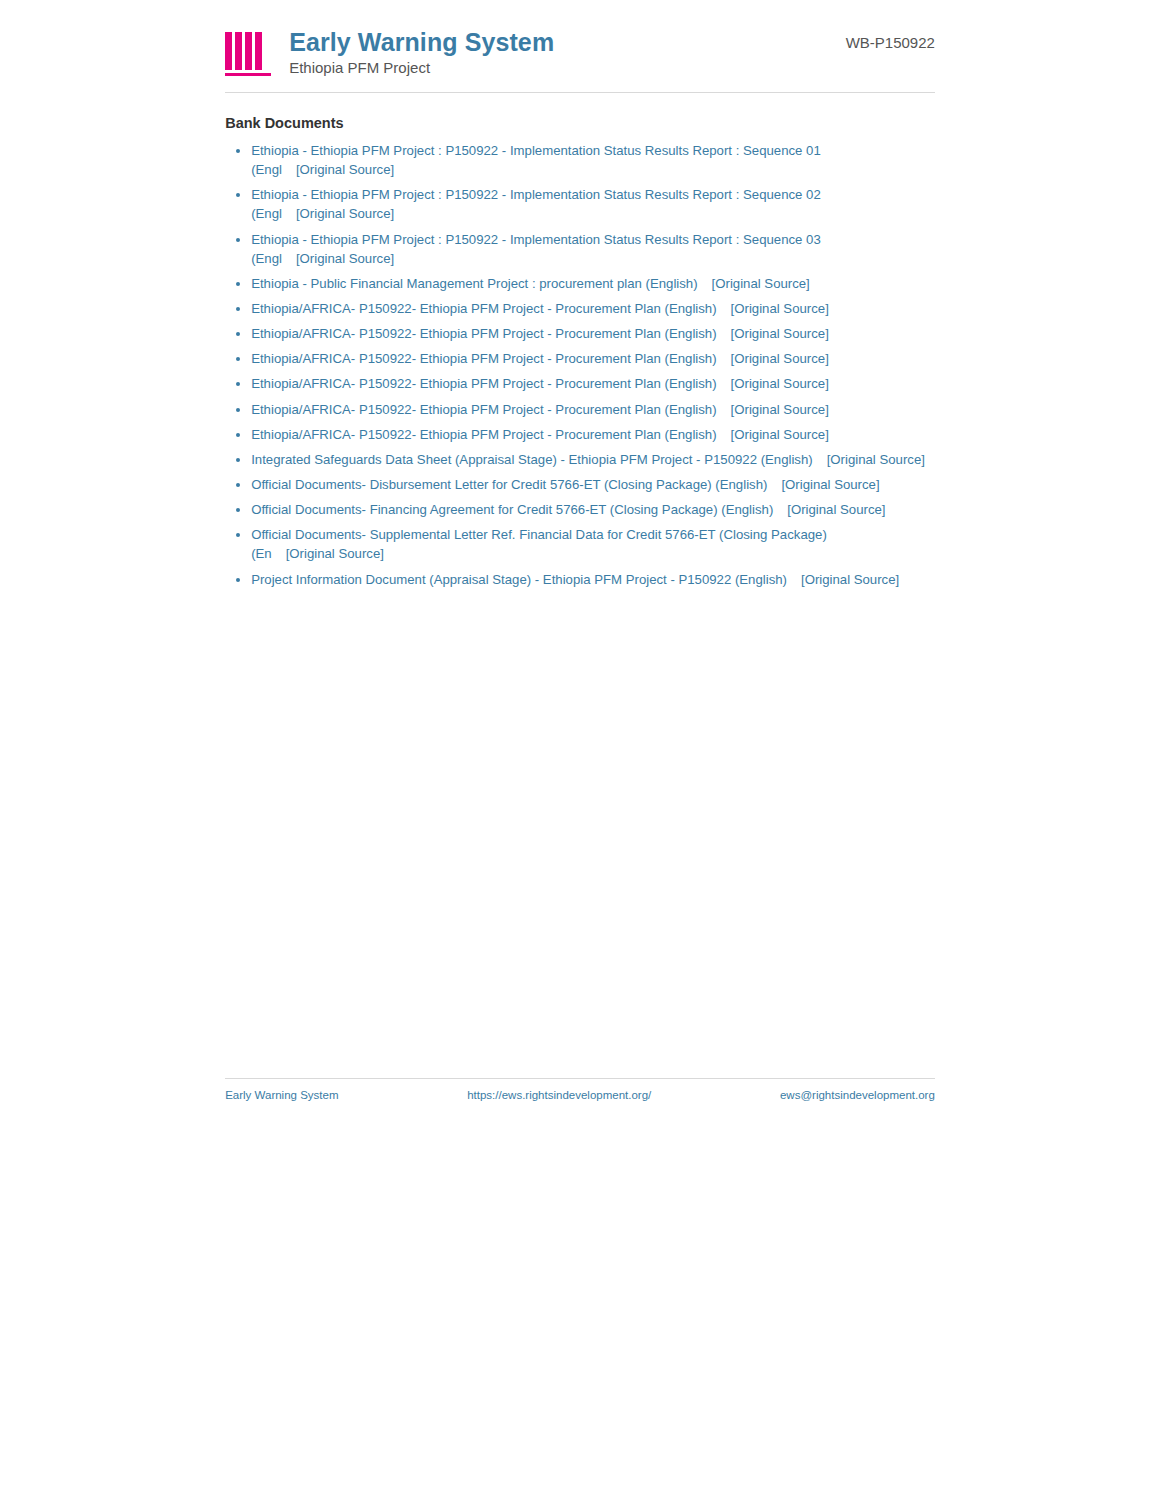Early Warning System
Ethiopia PFM Project
WB-P150922
Bank Documents
Ethiopia - Ethiopia PFM Project : P150922 - Implementation Status Results Report : Sequence 01 (Engl[Original Source]
Ethiopia - Ethiopia PFM Project : P150922 - Implementation Status Results Report : Sequence 02 (Engl[Original Source]
Ethiopia - Ethiopia PFM Project : P150922 - Implementation Status Results Report : Sequence 03 (Engl[Original Source]
Ethiopia - Public Financial Management Project : procurement plan (English)[Original Source]
Ethiopia/AFRICA- P150922- Ethiopia PFM Project - Procurement Plan (English)[Original Source]
Ethiopia/AFRICA- P150922- Ethiopia PFM Project - Procurement Plan (English)[Original Source]
Ethiopia/AFRICA- P150922- Ethiopia PFM Project - Procurement Plan (English)[Original Source]
Ethiopia/AFRICA- P150922- Ethiopia PFM Project - Procurement Plan (English)[Original Source]
Ethiopia/AFRICA- P150922- Ethiopia PFM Project - Procurement Plan (English)[Original Source]
Ethiopia/AFRICA- P150922- Ethiopia PFM Project - Procurement Plan (English)[Original Source]
Integrated Safeguards Data Sheet (Appraisal Stage) - Ethiopia PFM Project - P150922 (English)[Original Source]
Official Documents- Disbursement Letter for Credit 5766-ET (Closing Package) (English)[Original Source]
Official Documents- Financing Agreement for Credit 5766-ET (Closing Package) (English)[Original Source]
Official Documents- Supplemental Letter Ref. Financial Data for Credit 5766-ET (Closing Package) (En[Original Source]
Project Information Document (Appraisal Stage) - Ethiopia PFM Project - P150922 (English)[Original Source]
Early Warning System
https://ews.rightsindevelopment.org/
ews@rightsindevelopment.org